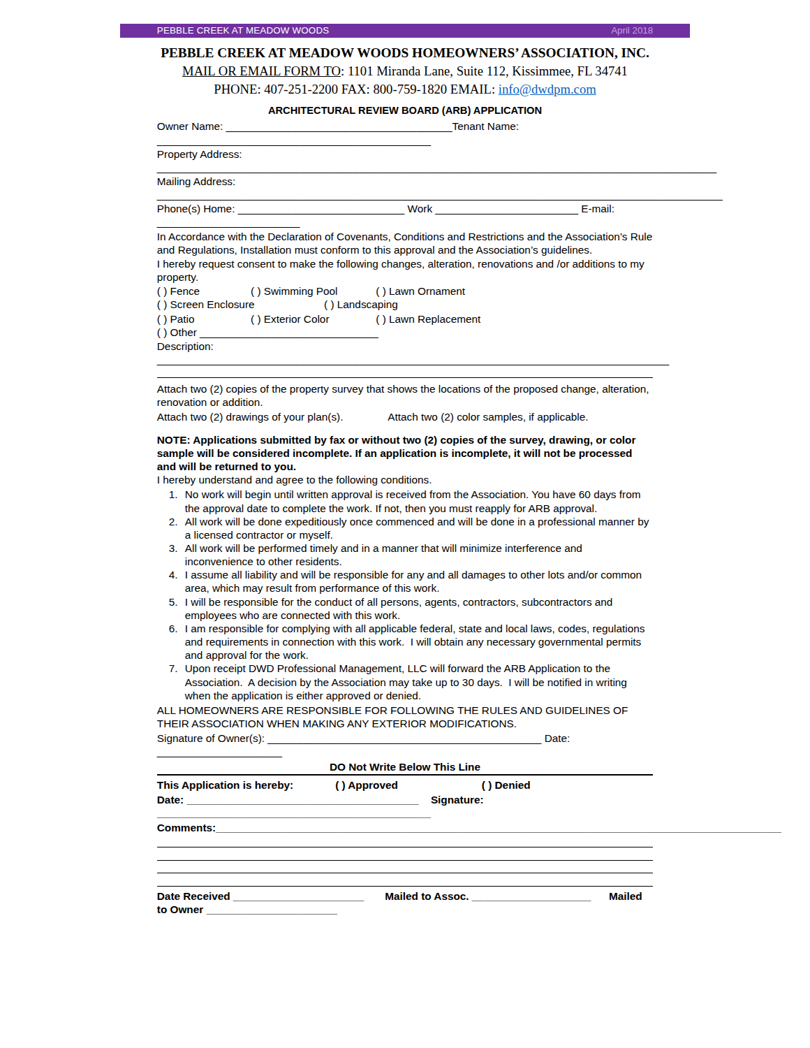PEBBLE CREEK AT MEADOW WOODS
April 2018
PEBBLE CREEK AT MEADOW WOODS HOMEOWNERS’ ASSOCIATION, INC.
MAIL OR EMAIL FORM TO: 1101 Miranda Lane, Suite 112, Kissimmee, FL 34741
PHONE: 407-251-2200 FAX: 800-759-1820 EMAIL: info@dwdpm.com
ARCHITECTURAL REVIEW BOARD (ARB) APPLICATION
Owner Name: ______________________________________Tenant Name: ______________________________________________
Property Address: ______________________________________________________________________________________________
Mailing Address: _______________________________________________________________________________________________
Phone(s) Home: ____________________________ Work ________________________ E-mail: ________________________
In Accordance with the Declaration of Covenants, Conditions and Restrictions and the Association’s Rule and Regulations, Installation must conform to this approval and the Association’s guidelines.
I hereby request consent to make the following changes, alteration, renovations and /or additions to my property.
( ) Fence ( ) Swimming Pool ( ) Lawn Ornament ( ) Screen Enclosure ( ) Landscaping
( ) Patio ( ) Exterior Color ( ) Lawn Replacement ( ) Other ______________________________
Description: ______________________________________________________________________________________
Attach two (2) copies of the property survey that shows the locations of the proposed change, alteration, renovation or addition.
Attach two (2) drawings of your plan(s). Attach two (2) color samples, if applicable.
NOTE: Applications submitted by fax or without two (2) copies of the survey, drawing, or color sample will be considered incomplete. If an application is incomplete, it will not be processed and will be returned to you.
I hereby understand and agree to the following conditions.
No work will begin until written approval is received from the Association. You have 60 days from the approval date to complete the work. If not, then you must reapply for ARB approval.
All work will be done expeditiously once commenced and will be done in a professional manner by a licensed contractor or myself.
All work will be performed timely and in a manner that will minimize interference and inconvenience to other residents.
I assume all liability and will be responsible for any and all damages to other lots and/or common area, which may result from performance of this work.
I will be responsible for the conduct of all persons, agents, contractors, subcontractors and employees who are connected with this work.
I am responsible for complying with all applicable federal, state and local laws, codes, regulations and requirements in connection with this work. I will obtain any necessary governmental permits and approval for the work.
Upon receipt DWD Professional Management, LLC will forward the ARB Application to the Association. A decision by the Association may take up to 30 days. I will be notified in writing when the application is either approved or denied.
ALL HOMEOWNERS ARE RESPONSIBLE FOR FOLLOWING THE RULES AND GUIDELINES OF THEIR ASSOCIATION WHEN MAKING ANY EXTERIOR MODIFICATIONS.
Signature of Owner(s): ______________________________________________ Date: _____________________
DO Not Write Below This Line
This Application is hereby: ( ) Approved ( ) Denied
Date: _______________________________________ Signature: ______________________________________________
Comments:_______________________________________________________________________________________________
Date Received ______________________ Mailed to Assoc. ____________________ Mailed to Owner ______________________